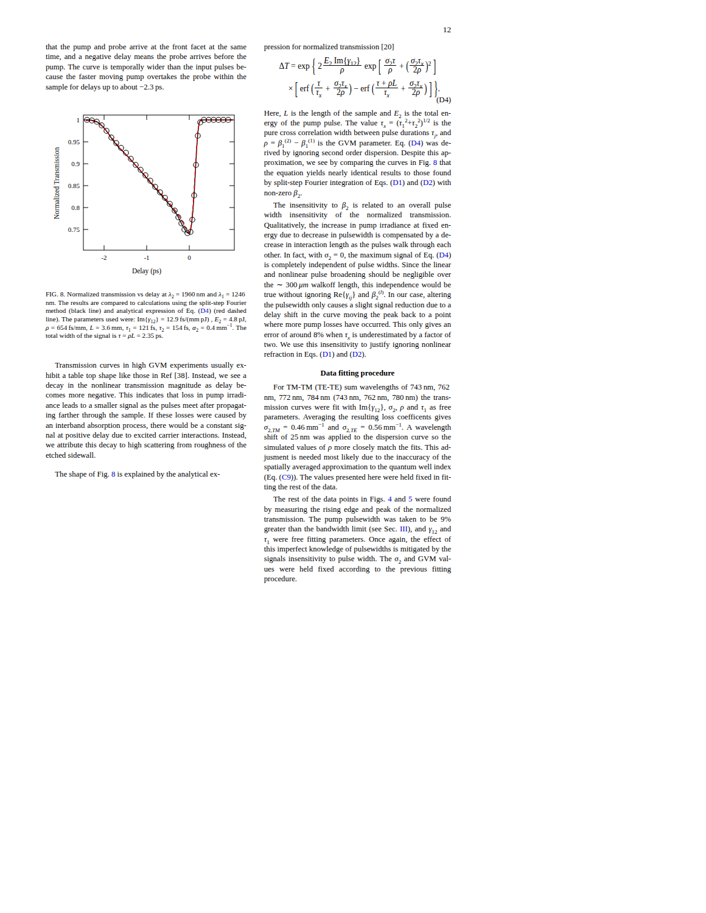12
that the pump and probe arrive at the front facet at the same time, and a negative delay means the probe arrives before the pump. The curve is temporally wider than the input pulses because the faster moving pump overtakes the probe within the sample for delays up to about −2.3 ps.
1 0.95 0.9 0.85 0.8 0.75 -2 -1 0 Delay (ps) Normalized Transmission
FIG. 8. Normalized transmission vs delay at λ2 = 1960 nm and λ1 = 1246 nm. The results are compared to calculations using the split-step Fourier method (black line) and analytical expression of Eq. (D4) (red dashed line). The parameters used were: Im{γ12} = 12.9 fs/(mm pJ) , E2 = 4.8 pJ, ρ = 654 fs/mm, L = 3.6 mm, τ1 = 121 fs, τ2 = 154 fs, α2 = 0.4 mm−1. The total width of the signal is τ = ρL = 2.35 ps.
Transmission curves in high GVM experiments usually exhibit a table top shape like those in Ref [38]. Instead, we see a decay in the nonlinear transmission magnitude as delay becomes more negative. This indicates that loss in pump irradiance leads to a smaller signal as the pulses meet after propagating farther through the sample. If these losses were caused by an interband absorption process, there would be a constant signal at positive delay due to excited carrier interactions. Instead, we attribute this decay to high scattering from roughness of the etched sidewall.
The shape of Fig. 8 is explained by the analytical ex-
pression for normalized transmission [20]
ΔT = exp { 2E2 Im{γ12}ρ exp [ σ2τ ρ + (σ2τx 2ρ)2 ]
× [ erf (ττx + σ2τx 2ρ) − erf (τ + ρL τx + σ2τx 2ρ) ] }.
(D4)
Here, L is the length of the sample and E2 is the total energy of the pump pulse. The value τx = (τ12+τ22)1/2 is the pure cross correlation width between pulse durations τj, and ρ = β1(2) − β1(1) is the GVM parameter. Eq. (D4) was derived by ignoring second order dispersion. Despite this approximation, we see by comparing the curves in Fig. 8 that the equation yields nearly identical results to those found by split-step Fourier integration of Eqs. (D1) and (D2) with non-zero β2.
The insensitivity to β2 is related to an overall pulse width insensitivity of the normalized transmission. Qualitatively, the increase in pump irradiance at fixed energy due to decrease in pulsewidth is compensated by a decrease in interaction length as the pulses walk through each other. In fact, with σ2 = 0, the maximum signal of Eq. (D4) is completely independent of pulse widths. Since the linear and nonlinear pulse broadening should be negligible over the ∼ 300 μm walkoff length, this independence would be true without ignoring Re{γij} and β2(l). In our case, altering the pulsewidth only causes a slight signal reduction due to a delay shift in the curve moving the peak back to a point where more pump losses have occurred. This only gives an error of around 8% when τx is underestimated by a factor of two. We use this insensitivity to justify ignoring nonlinear refraction in Eqs. (D1) and (D2).
Data fitting procedure
For TM-TM (TE-TE) sum wavelengths of 743 nm, 762 nm, 772 nm, 784 nm (743 nm, 762 nm, 780 nm) the transmission curves were fit with Im{γ12}, σ2, ρ and τ1 as free parameters. Averaging the resulting loss coefficents gives σ2,TM = 0.46 mm−1 and σ2,TE = 0.56 mm−1. A wavelength shift of 25 nm was applied to the dispersion curve so the simulated values of ρ more closely match the fits. This adjusment is needed most likely due to the inaccuracy of the spatially averaged approximation to the quantum well index (Eq. (C9)). The values presented here were held fixed in fitting the rest of the data.
The rest of the data points in Figs. 4 and 5 were found by measuring the rising edge and peak of the normalized transmission. The pump pulsewidth was taken to be 9% greater than the bandwidth limit (see Sec. III), and γ12 and τ1 were free fitting parameters. Once again, the effect of this imperfect knowledge of pulsewidths is mitigated by the signals insensitivity to pulse width. The σ2 and GVM values were held fixed according to the previous fitting procedure.